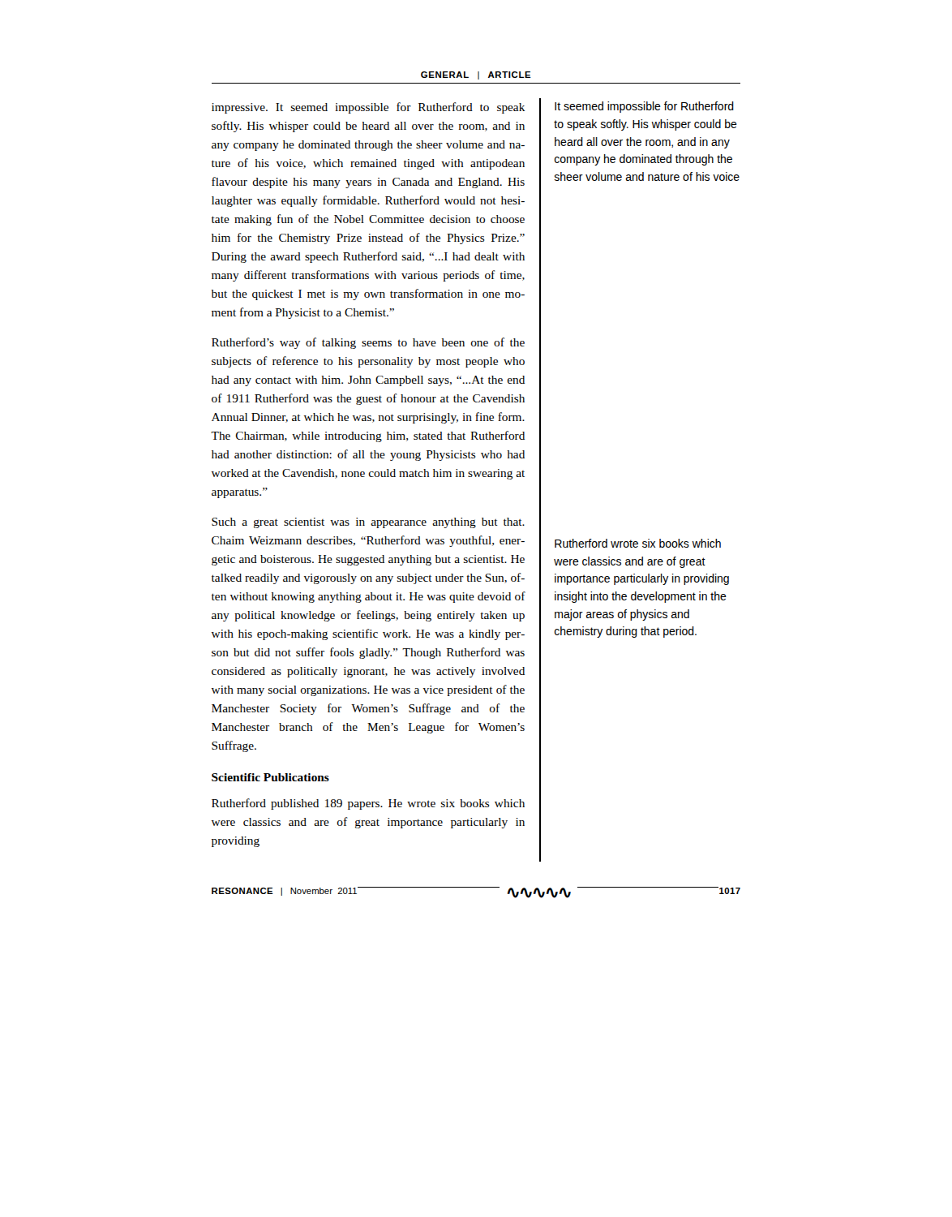GENERAL | ARTICLE
impressive. It seemed impossible for Rutherford to speak softly. His whisper could be heard all over the room, and in any company he dominated through the sheer volume and nature of his voice, which remained tinged with antipodean flavour despite his many years in Canada and England. His laughter was equally formidable. Rutherford would not hesitate making fun of the Nobel Committee decision to choose him for the Chemistry Prize instead of the Physics Prize.” During the award speech Rutherford said, “...I had dealt with many different transformations with various periods of time, but the quickest I met is my own transformation in one moment from a Physicist to a Chemist.”
Rutherford’s way of talking seems to have been one of the subjects of reference to his personality by most people who had any contact with him. John Campbell says, “...At the end of 1911 Rutherford was the guest of honour at the Cavendish Annual Dinner, at which he was, not surprisingly, in fine form. The Chairman, while introducing him, stated that Rutherford had another distinction: of all the young Physicists who had worked at the Cavendish, none could match him in swearing at apparatus.”
Such a great scientist was in appearance anything but that. Chaim Weizmann describes, “Rutherford was youthful, energetic and boisterous. He suggested anything but a scientist. He talked readily and vigorously on any subject under the Sun, often without knowing anything about it. He was quite devoid of any political knowledge or feelings, being entirely taken up with his epoch-making scientific work. He was a kindly person but did not suffer fools gladly.” Though Rutherford was considered as politically ignorant, he was actively involved with many social organizations. He was a vice president of the Manchester Society for Women’s Suffrage and of the Manchester branch of the Men’s League for Women’s Suffrage.
Scientific Publications
Rutherford published 189 papers. He wrote six books which were classics and are of great importance particularly in providing
It seemed impossible for Rutherford to speak softly. His whisper could be heard all over the room, and in any company he dominated through the sheer volume and nature of his voice
Rutherford wrote six books which were classics and are of great importance particularly in providing insight into the development in the major areas of physics and chemistry during that period.
RESONANCE | November 2011
∿∿∿∿∿
1017